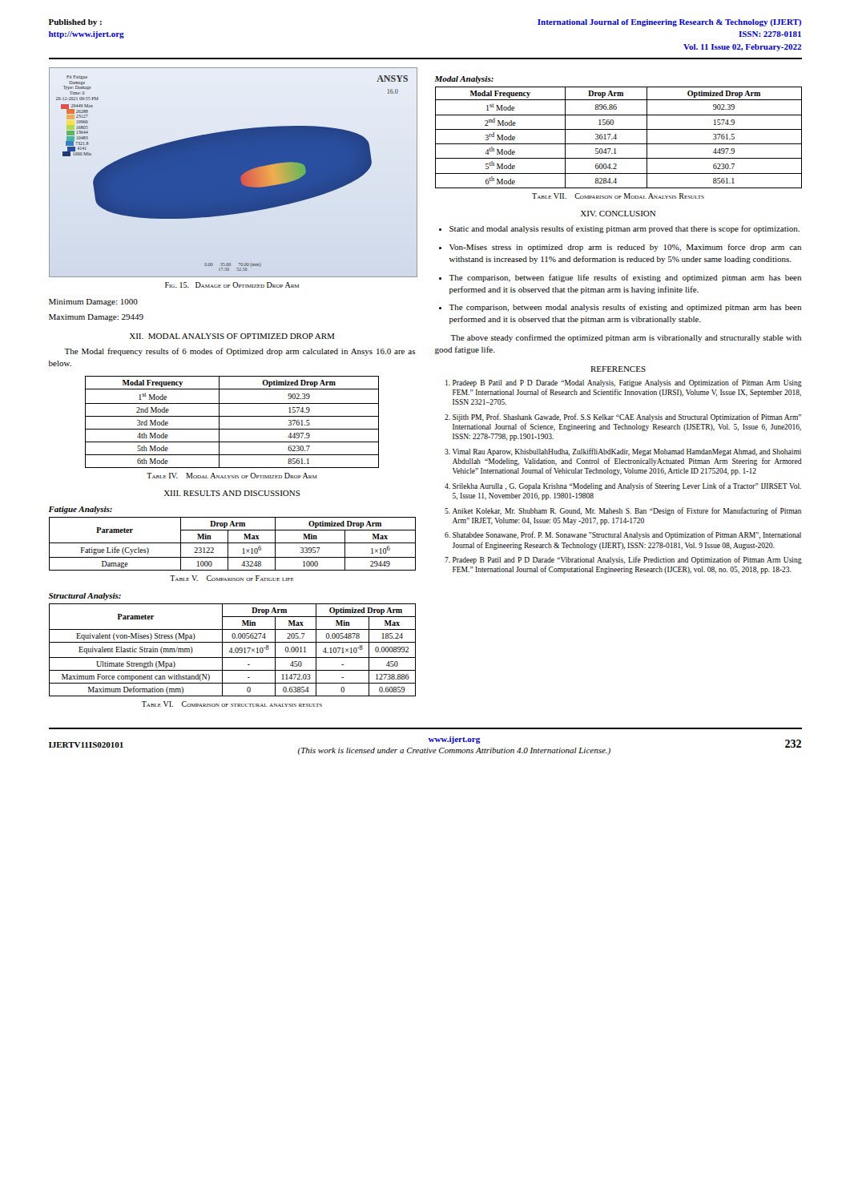Published by :
http://www.ijert.org
International Journal of Engineering Research & Technology (IJERT)
ISSN: 2278-0181
Vol. 11 Issue 02, February-2022
Fit Fatigue
Damage
Type: Damage
Time: 0
20-12-2021 09:55 PM
29449 Max
26288
23127
19966
16805
13644
10483
7321.8
4141
1000 Min
ANSYS
16.0
0.00 35.00 70.00 (mm)
17.50 52.50
Fig. 15. Damage of Optimized Drop Arm
Minimum Damage: 1000
Maximum Damage: 29449
XII. MODAL ANALYSIS OF OPTIMIZED DROP ARM
The Modal frequency results of 6 modes of Optimized drop arm calculated in Ansys 16.0 are as below.
| Modal Frequency | Optimized Drop Arm |
| --- | --- |
| 1 st Mode | 902.39 |
| 2nd Mode | 1574.9 |
| 3rd Mode | 3761.5 |
| 4th Mode | 4497.9 |
| 5th Mode | 6230.7 |
| 6th Mode | 8561.1 |
Table IV. Modal Analysis of Optimized Drop Arm
XIII. RESULTS AND DISCUSSIONS
Fatigue Analysis:
| Parameter | Drop Arm | Optimized Drop Arm |
| --- | --- | --- |
| Min | Max | Min | Max |
| Fatigue Life (Cycles) | 23122 | 1×10 6 | 33957 | 1×10 6 |
| Damage | 1000 | 43248 | 1000 | 29449 |
Table V. Comparison of Fatigue life
Structural Analysis:
| Parameter | Drop Arm | Optimized Drop Arm |
| --- | --- | --- |
| Min | Max | Min | Max |
| Equivalent (von-Mises) Stress (Mpa) | 0.0056274 | 205.7 | 0.0054878 | 185.24 |
| Equivalent Elastic Strain (mm/mm) | 4.0917×10 -8 | 0.0011 | 4.1071×10 -8 | 0.0008992 |
| Ultimate Strength (Mpa) | - | 450 | - | 450 |
| Maximum Force component can withstand(N) | - | 11472.03 | - | 12738.886 |
| Maximum Deformation (mm) | 0 | 0.63854 | 0 | 0.60859 |
Table VI. Comparison of structural analysis results
Modal Analysis:
| Modal Frequency | Drop Arm | Optimized Drop Arm |
| --- | --- | --- |
| 1 st Mode | 896.86 | 902.39 |
| 2 nd Mode | 1560 | 1574.9 |
| 3 rd Mode | 3617.4 | 3761.5 |
| 4 th Mode | 5047.1 | 4497.9 |
| 5 th Mode | 6004.2 | 6230.7 |
| 6 th Mode | 8284.4 | 8561.1 |
Table VII. Comparison of Modal Analysis Results
XIV. CONCLUSION
Static and modal analysis results of existing pitman arm proved that there is scope for optimization.
Von-Mises stress in optimized drop arm is reduced by 10%, Maximum force drop arm can withstand is increased by 11% and deformation is reduced by 5% under same loading conditions.
The comparison, between fatigue life results of existing and optimized pitman arm has been performed and it is observed that the pitman arm is having infinite life.
The comparison, between modal analysis results of existing and optimized pitman arm has been performed and it is observed that the pitman arm is vibrationally stable.
The above steady confirmed the optimized pitman arm is vibrationally and structurally stable with good fatigue life.
REFERENCES
Pradeep B Patil and P D Darade “Modal Analysis, Fatigue Analysis and Optimization of Pitman Arm Using FEM.” International Journal of Research and Scientific Innovation (IJRSI), Volume V, Issue IX, September 2018, ISSN 2321–2705.
Sijith PM, Prof. Shashank Gawade, Prof. S.S Kelkar “CAE Analysis and Structural Optimization of Pitman Arm” International Journal of Science, Engineering and Technology Research (IJSETR), Vol. 5, Issue 6, June2016, ISSN: 2278-7798, pp.1901-1903.
Vimal Rau Aparow, KhisbullahHudha, ZulkiffliAbdKadir, Megat Mohamad HamdanMegat Ahmad, and Shohaimi Abdullah “Modeling, Validation, and Control of ElectronicallyActuated Pitman Arm Steering for Armored Vehicle” International Journal of Vehicular Technology, Volume 2016, Article ID 2175204, pp. 1-12
Srilekha Aurulla , G. Gopala Krishna “Modeling and Analysis of Steering Lever Link of a Tractor” IJIRSET Vol. 5, Issue 11, November 2016, pp. 19801-19808
Aniket Kolekar, Mr. Shubham R. Gound, Mr. Mahesh S. Ban “Design of Fixture for Manufacturing of Pitman Arm” IRJET, Volume: 04, Issue: 05 May -2017, pp. 1714-1720
Shatabdee Sonawane, Prof. P. M. Sonawane "Structural Analysis and Optimization of Pitman ARM", International Journal of Engineering Research & Technology (IJERT), ISSN: 2278-0181, Vol. 9 Issue 08, August-2020.
Pradeep B Patil and P D Darade “Vibrational Analysis, Life Prediction and Optimization of Pitman Arm Using FEM.” International Journal of Computational Engineering Research (IJCER), vol. 08, no. 05, 2018, pp. 18-23.
IJERTV11IS020101
www.ijert.org (This work is licensed under a Creative Commons Attribution 4.0 International License.)
232